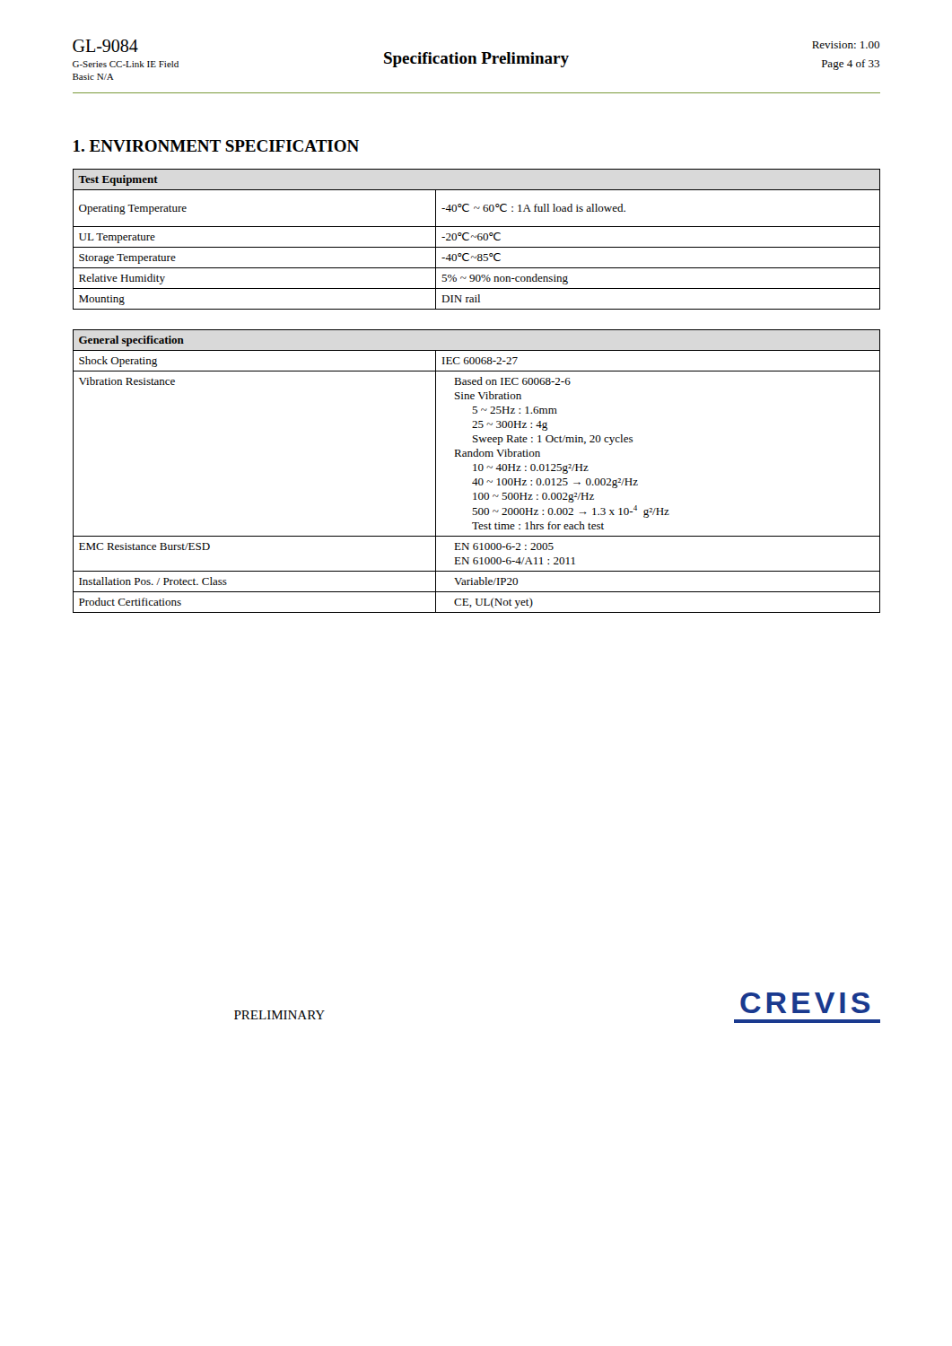GL-9084
G-Series CC-Link IE Field
Basic N/A
Specification Preliminary
Revision: 1.00
Page 4 of 33
1. ENVIRONMENT SPECIFICATION
| Test Equipment |
| --- |
| Operating Temperature | -40℃ ~ 60℃ : 1A full load is allowed. |
| UL Temperature | -20℃~60℃ |
| Storage Temperature | -40℃~85℃ |
| Relative Humidity | 5% ~ 90% non-condensing |
| Mounting | DIN rail |
| General specification |
| --- |
| Shock Operating | IEC 60068-2-27 |
| Vibration Resistance | Based on IEC 60068-2-6 Sine Vibration 5 ~ 25Hz : 1.6mm 25 ~ 300Hz : 4g Sweep Rate : 1 Oct/min, 20 cycles Random Vibration 10 ~ 40Hz : 0.0125g²/Hz 40 ~ 100Hz : 0.0125 → 0.002g²/Hz 100 ~ 500Hz : 0.002g²/Hz 500 ~ 2000Hz : 0.002 → 1.3 x 10- 4 g²/Hz Test time : 1hrs for each test |
| EMC Resistance Burst/ESD | EN 61000-6-2 : 2005 EN 61000-6-4/A11 : 2011 |
| Installation Pos. / Protect. Class | Variable/IP20 |
| Product Certifications | CE, UL(Not yet) |
PRELIMINARY
CREVIS